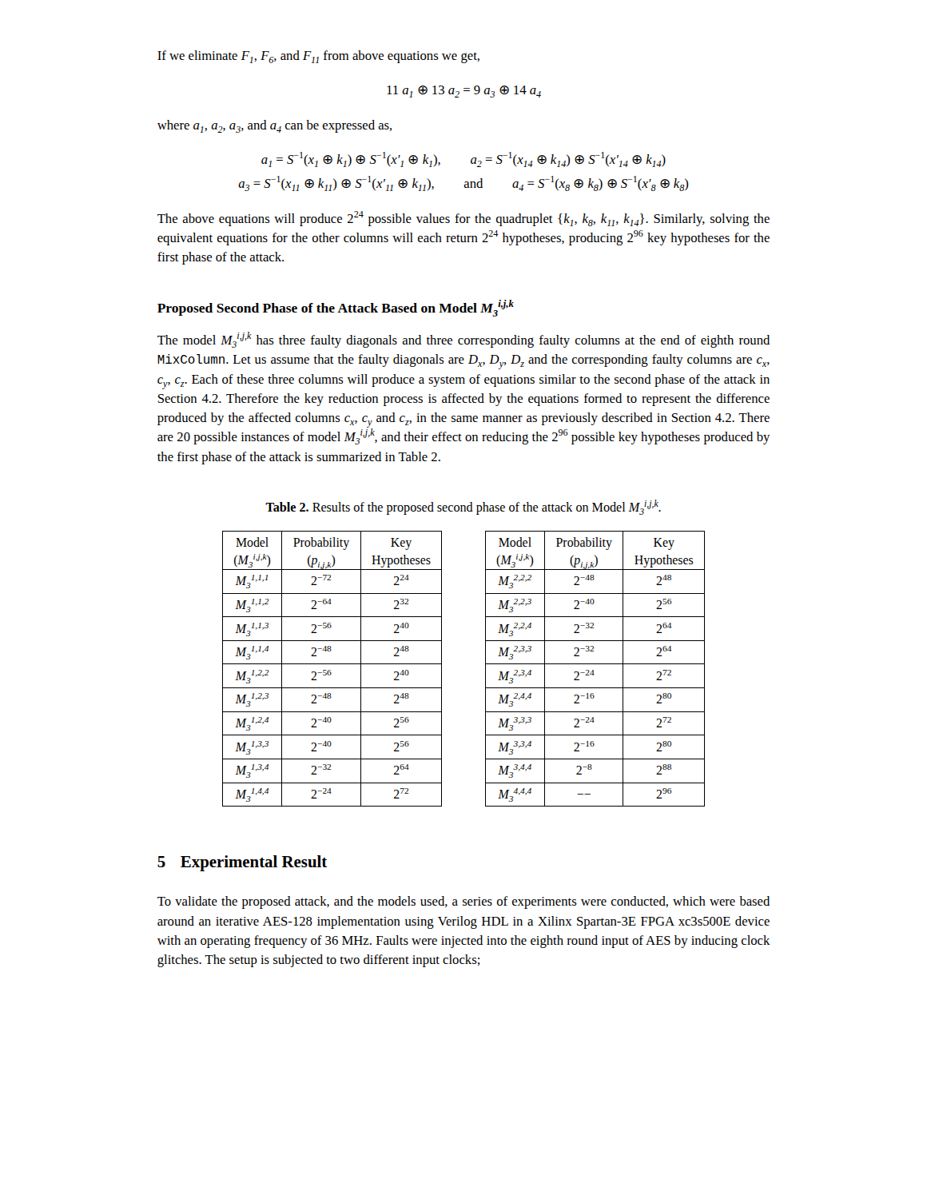If we eliminate F1, F6, and F11 from above equations we get,
11 a1 ⊕ 13 a2 = 9 a3 ⊕ 14 a4
where a1, a2, a3, and a4 can be expressed as,
a1 = S−1(x1 ⊕ k1) ⊕ S−1(x′1 ⊕ k1), a2 = S−1(x14 ⊕ k14) ⊕ S−1(x′14 ⊕ k14) a3 = S−1(x11 ⊕ k11) ⊕ S−1(x′11 ⊕ k11), and a4 = S−1(x8 ⊕ k8) ⊕ S−1(x′8 ⊕ k8)
The above equations will produce 224 possible values for the quadruplet {k1, k8, k11, k14}. Similarly, solving the equivalent equations for the other columns will each return 224 hypotheses, producing 296 key hypotheses for the first phase of the attack.
Proposed Second Phase of the Attack Based on Model M3i,j,k
The model M3i,j,k has three faulty diagonals and three corresponding faulty columns at the end of eighth round MixColumn. Let us assume that the faulty diagonals are Dx, Dy, Dz and the corresponding faulty columns are cx, cy, cz. Each of these three columns will produce a system of equations similar to the second phase of the attack in Section 4.2. Therefore the key reduction process is affected by the equations formed to represent the difference produced by the affected columns cx, cy and cz, in the same manner as previously described in Section 4.2. There are 20 possible instances of model M3i,j,k, and their effect on reducing the 296 possible key hypotheses produced by the first phase of the attack is summarized in Table 2.
Table 2. Results of the proposed second phase of the attack on Model M3i,j,k.
| Model | Probability | Key |
| --- | --- | --- |
| ( M 3 i,j,k ) | ( p i,j,k ) | Hypotheses |
| M 3 1,1,1 | 2 −72 | 2 24 |
| M 3 1,1,2 | 2 −64 | 2 32 |
| M 3 1,1,3 | 2 −56 | 2 40 |
| M 3 1,1,4 | 2 −48 | 2 48 |
| M 3 1,2,2 | 2 −56 | 2 40 |
| M 3 1,2,3 | 2 −48 | 2 48 |
| M 3 1,2,4 | 2 −40 | 2 56 |
| M 3 1,3,3 | 2 −40 | 2 56 |
| M 3 1,3,4 | 2 −32 | 2 64 |
| M 3 1,4,4 | 2 −24 | 2 72 |
| Model | Probability | Key |
| --- | --- | --- |
| ( M 3 i,j,k ) | ( p i,j,k ) | Hypotheses |
| M 3 2,2,2 | 2 −48 | 2 48 |
| M 3 2,2,3 | 2 −40 | 2 56 |
| M 3 2,2,4 | 2 −32 | 2 64 |
| M 3 2,3,3 | 2 −32 | 2 64 |
| M 3 2,3,4 | 2 −24 | 2 72 |
| M 3 2,4,4 | 2 −16 | 2 80 |
| M 3 3,3,3 | 2 −24 | 2 72 |
| M 3 3,3,4 | 2 −16 | 2 80 |
| M 3 3,4,4 | 2 −8 | 2 88 |
| M 3 4,4,4 | −− | 2 96 |
5 Experimental Result
To validate the proposed attack, and the models used, a series of experiments were conducted, which were based around an iterative AES-128 implementation using Verilog HDL in a Xilinx Spartan-3E FPGA xc3s500E device with an operating frequency of 36 MHz. Faults were injected into the eighth round input of AES by inducing clock glitches. The setup is subjected to two different input clocks;